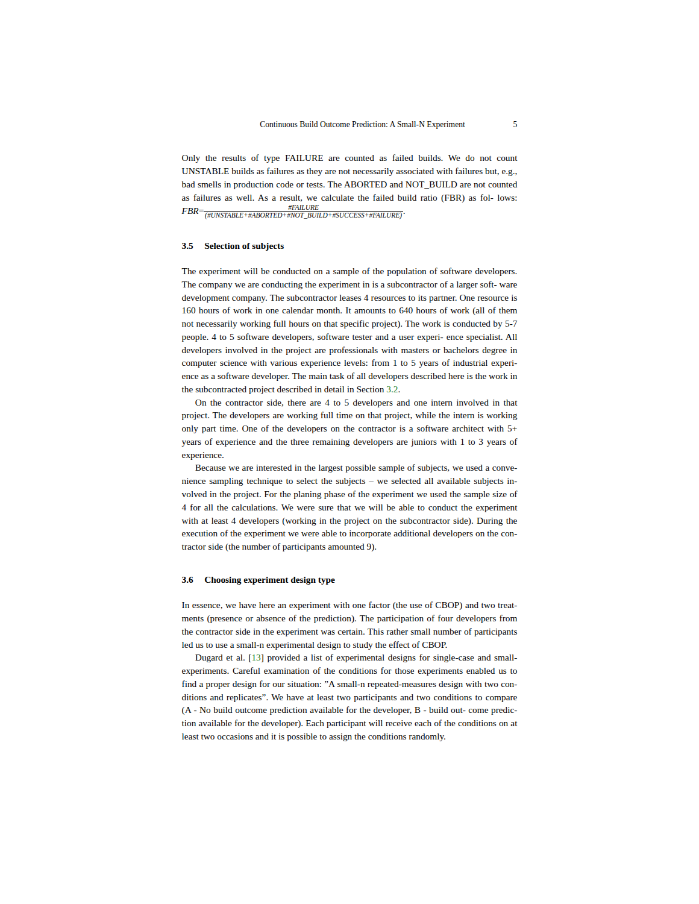Continuous Build Outcome Prediction: A Small-N Experiment 5
Only the results of type FAILURE are counted as failed builds. We do not count UNSTABLE builds as failures as they are not necessarily associated with failures but, e.g., bad smells in production code or tests. The ABORTED and NOT_BUILD are not counted as failures as well. As a result, we calculate the failed build ratio (FBR) as fol- lows: FBR=#FAILURE(#UNSTABLE+#ABORTED+#NOT_BUILD+#SUCCESS+#FAILURE).
3.5 Selection of subjects
The experiment will be conducted on a sample of the population of software developers. The company we are conducting the experiment in is a subcontractor of a larger soft- ware development company. The subcontractor leases 4 resources to its partner. One resource is 160 hours of work in one calendar month. It amounts to 640 hours of work (all of them not necessarily working full hours on that specific project). The work is conducted by 5-7 people. 4 to 5 software developers, software tester and a user experi- ence specialist. All developers involved in the project are professionals with masters or bachelors degree in computer science with various experience levels: from 1 to 5 years of industrial experience as a software developer. The main task of all developers described here is the work in the subcontracted project described in detail in Section 3.2.
On the contractor side, there are 4 to 5 developers and one intern involved in that project. The developers are working full time on that project, while the intern is working only part time. One of the developers on the contractor is a software architect with 5+ years of experience and the three remaining developers are juniors with 1 to 3 years of experience.
Because we are interested in the largest possible sample of subjects, we used a convenience sampling technique to select the subjects – we selected all available subjects involved in the project. For the planing phase of the experiment we used the sample size of 4 for all the calculations. We were sure that we will be able to conduct the experiment with at least 4 developers (working in the project on the subcontractor side). During the execution of the experiment we were able to incorporate additional developers on the contractor side (the number of participants amounted 9).
3.6 Choosing experiment design type
In essence, we have here an experiment with one factor (the use of CBOP) and two treatments (presence or absence of the prediction). The participation of four developers from the contractor side in the experiment was certain. This rather small number of participants led us to use a small-n experimental design to study the effect of CBOP.
Dugard et al. [13] provided a list of experimental designs for single-case and small- experiments. Careful examination of the conditions for those experiments enabled us to find a proper design for our situation: ”A small-n repeated-measures design with two conditions and replicates”. We have at least two participants and two conditions to compare (A - No build outcome prediction available for the developer, B - build out- come prediction available for the developer). Each participant will receive each of the conditions on at least two occasions and it is possible to assign the conditions randomly.